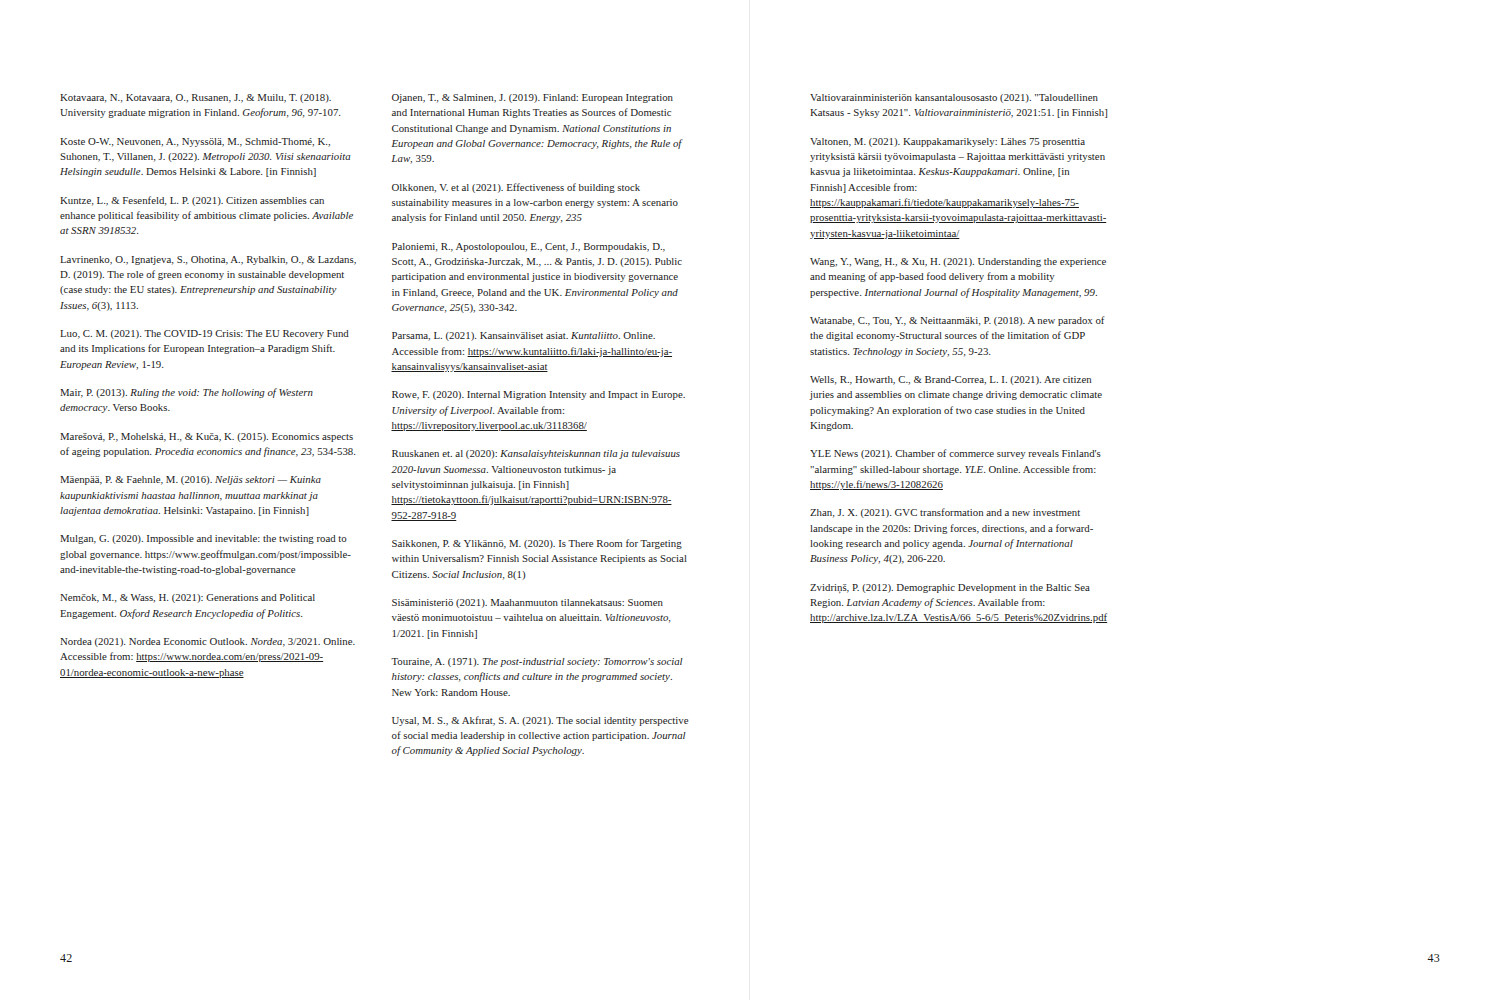Kotavaara, N., Kotavaara, O., Rusanen, J., & Muilu, T. (2018). University graduate migration in Finland. Geoforum, 96, 97-107.
Koste O-W., Neuvonen, A., Nyyssölä, M., Schmid-Thomé, K., Suhonen, T., Villanen, J. (2022). Metropoli 2030. Viisi skenaarioita Helsingin seudulle. Demos Helsinki & Labore. [in Finnish]
Kuntze, L., & Fesenfeld, L. P. (2021). Citizen assemblies can enhance political feasibility of ambitious climate policies. Available at SSRN 3918532.
Lavrinenko, O., Ignatjeva, S., Ohotina, A., Rybalkin, O., & Lazdans, D. (2019). The role of green economy in sustainable development (case study: the EU states). Entrepreneurship and Sustainability Issues, 6(3), 1113.
Luo, C. M. (2021). The COVID-19 Crisis: The EU Recovery Fund and its Implications for European Integration–a Paradigm Shift. European Review, 1-19.
Mair, P. (2013). Ruling the void: The hollowing of Western democracy. Verso Books.
Marešová, P., Mohelská, H., & Kuča, K. (2015). Economics aspects of ageing population. Procedia economics and finance, 23, 534-538.
Mäenpää, P. & Faehnle, M. (2016). Neljäs sektori — Kuinka kaupunkiaktivismi haastaa hallinnon, muuttaa markkinat ja laajentaa demokratiaa. Helsinki: Vastapaino. [in Finnish]
Mulgan, G. (2020). Impossible and inevitable: the twisting road to global governance. https://www.geoffmulgan.com/post/impossible-and-inevitable-the-twisting-road-to-global-governance
Nemčok, M., & Wass, H. (2021): Generations and Political Engagement. Oxford Research Encyclopedia of Politics.
Nordea (2021). Nordea Economic Outlook. Nordea, 3/2021. Online. Accessible from: https://www.nordea.com/en/press/2021-09-01/nordea-economic-outlook-a-new-phase
Ojanen, T., & Salminen, J. (2019). Finland: European Integration and International Human Rights Treaties as Sources of Domestic Constitutional Change and Dynamism. National Constitutions in European and Global Governance: Democracy, Rights, the Rule of Law, 359.
Olkkonen, V. et al (2021). Effectiveness of building stock sustainability measures in a low-carbon energy system: A scenario analysis for Finland until 2050. Energy, 235
Paloniemi, R., Apostolopoulou, E., Cent, J., Bormpoudakis, D., Scott, A., Grodzińska-Jurczak, M., ... & Pantis, J. D. (2015). Public participation and environmental justice in biodiversity governance in Finland, Greece, Poland and the UK. Environmental Policy and Governance, 25(5), 330-342.
Parsama, L. (2021). Kansainväliset asiat. Kuntaliitto. Online. Accessible from: https://www.kuntaliitto.fi/laki-ja-hallinto/eu-ja-kansainvalisyys/kansainvaliset-asiat
Rowe, F. (2020). Internal Migration Intensity and Impact in Europe. University of Liverpool. Available from: https://livrepository.liverpool.ac.uk/3118368/
Ruuskanen et. al (2020): Kansalaisyhteiskunnan tila ja tulevaisuus 2020-luvun Suomessa. Valtioneuvoston tutkimus- ja selvitystoiminnan julkaisuja. [in Finnish] https://tietokayttoon.fi/julkaisut/raportti?pubid=URN:ISBN:978-952-287-918-9
Saikkonen, P. & Ylikännö, M. (2020). Is There Room for Targeting within Universalism? Finnish Social Assistance Recipients as Social Citizens. Social Inclusion, 8(1)
Sisäministeriö (2021). Maahanmuuton tilannekatsaus: Suomen väestö monimuotoistuu – vaihtelua on alueittain. Valtioneuvosto, 1/2021. [in Finnish]
Touraine, A. (1971). The post-industrial society: Tomorrow's social history: classes, conflicts and culture in the programmed society. New York: Random House.
Uysal, M. S., & Akfırat, S. A. (2021). The social identity perspective of social media leadership in collective action participation. Journal of Community & Applied Social Psychology.
42
Valtiovarainministeriön kansantalousosasto (2021). "Taloudellinen Katsaus - Syksy 2021". Valtiovarainministeriö, 2021:51. [in Finnish]
Valtonen, M. (2021). Kauppakamarikysely: Lähes 75 prosenttia yrityksistä kärsii työvoimapulasta – Rajoittaa merkittävästi yritysten kasvua ja liiketoimintaa. Keskus-Kauppakamari. Online, [in Finnish] Accesible from: https://kauppakamari.fi/tiedote/kauppakamarikysely-lahes-75-prosenttia-yrityksista-karsii-tyovoimapulasta-rajoittaa-merkittavasti-yritysten-kasvua-ja-liiketoimintaa/
Wang, Y., Wang, H., & Xu, H. (2021). Understanding the experience and meaning of app-based food delivery from a mobility perspective. International Journal of Hospitality Management, 99.
Watanabe, C., Tou, Y., & Neittaanmäki, P. (2018). A new paradox of the digital economy-Structural sources of the limitation of GDP statistics. Technology in Society, 55, 9-23.
Wells, R., Howarth, C., & Brand-Correa, L. I. (2021). Are citizen juries and assemblies on climate change driving democratic climate policymaking? An exploration of two case studies in the United Kingdom.
YLE News (2021). Chamber of commerce survey reveals Finland's "alarming" skilled-labour shortage. YLE. Online. Accessible from: https://yle.fi/news/3-12082626
Zhan, J. X. (2021). GVC transformation and a new investment landscape in the 2020s: Driving forces, directions, and a forward-looking research and policy agenda. Journal of International Business Policy, 4(2), 206-220.
Zvidriņš, P. (2012). Demographic Development in the Baltic Sea Region. Latvian Academy of Sciences. Available from: http://archive.lza.lv/LZA_VestisA/66_5-6/5_Peteris%20Zvidrins.pdf
43